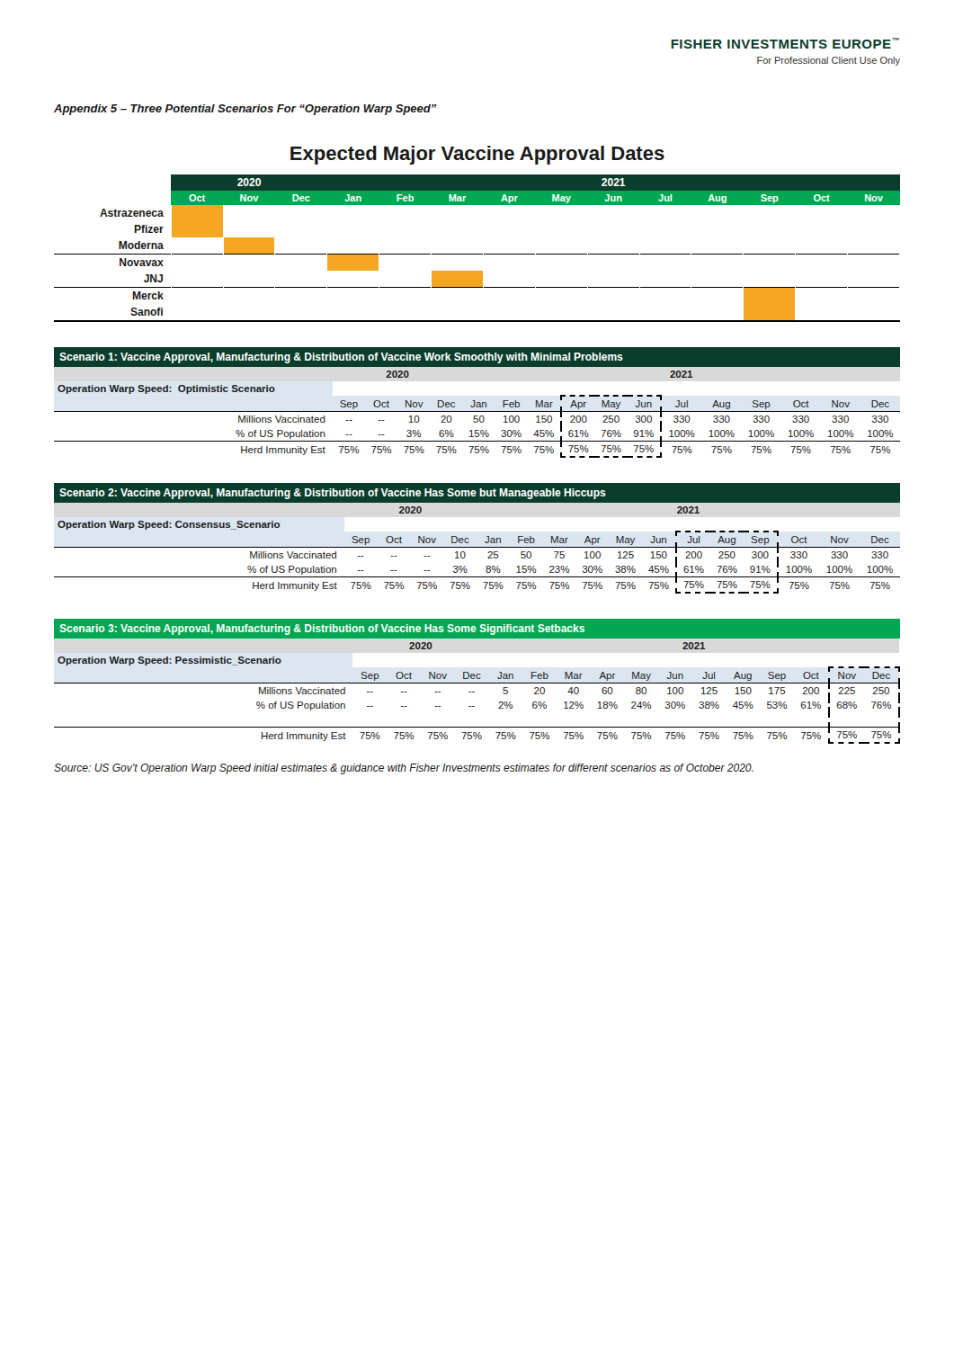FISHER INVESTMENTS EUROPE™
For Professional Client Use Only
Appendix 5 – Three Potential Scenarios For “Operation Warp Speed”
Expected Major Vaccine Approval Dates
| | 2020 | 2021 |
| | Oct | Nov | Dec | Jan | Feb | Mar | Apr | May | Jun | Jul | Aug | Sep | Oct | Nov |
| Astrazeneca | | | | | | | | | | | | | | |
| Pfizer | | | | | | | | | | | | | | |
| Moderna | | | | | | | | | | | | | | |
| Novavax | | | | | | | | | | | | | | |
| JNJ | | | | | | | | | | | | | | |
| Merck | | | | | | | | | | | | | | |
| Sanofi | | | | | | | | | | | | | | |
Scenario 1: Vaccine Approval, Manufacturing & Distribution of Vaccine Work Smoothly with Minimal Problems
| | 2020 | 2021 |
| Operation Warp Speed: Optimistic Scenario | | |
| | Sep | Oct | Nov | Dec | Jan | Feb | Mar | Apr | May | Jun | Jul | Aug | Sep | Oct | Nov | Dec |
| Millions Vaccinated | -- | -- | 10 | 20 | 50 | 100 | 150 | 200 | 250 | 300 | 330 | 330 | 330 | 330 | 330 | 330 |
| % of US Population | -- | -- | 3% | 6% | 15% | 30% | 45% | 61% | 76% | 91% | 100% | 100% | 100% | 100% | 100% | 100% |
| Herd Immunity Est | 75% | 75% | 75% | 75% | 75% | 75% | 75% | 75% | 75% | 75% | 75% | 75% | 75% | 75% | 75% | 75% |
Scenario 2: Vaccine Approval, Manufacturing & Distribution of Vaccine Has Some but Manageable Hiccups
| | 2020 | 2021 |
| Operation Warp Speed: Consensus _Scenario | | |
| | Sep | Oct | Nov | Dec | Jan | Feb | Mar | Apr | May | Jun | Jul | Aug | Sep | Oct | Nov | Dec |
| Millions Vaccinated | -- | -- | -- | 10 | 25 | 50 | 75 | 100 | 125 | 150 | 200 | 250 | 300 | 330 | 330 | 330 |
| % of US Population | -- | -- | -- | 3% | 8% | 15% | 23% | 30% | 38% | 45% | 61% | 76% | 91% | 100% | 100% | 100% |
| Herd Immunity Est | 75% | 75% | 75% | 75% | 75% | 75% | 75% | 75% | 75% | 75% | 75% | 75% | 75% | 75% | 75% | 75% |
Scenario 3: Vaccine Approval, Manufacturing & Distribution of Vaccine Has Some Significant Setbacks
| | 2020 | 2021 |
| Operation Warp Speed: Pessimistic _Scenario | | |
| | Sep | Oct | Nov | Dec | Jan | Feb | Mar | Apr | May | Jun | Jul | Aug | Sep | Oct | Nov | Dec |
| Millions Vaccinated | -- | -- | -- | -- | 5 | 20 | 40 | 60 | 80 | 100 | 125 | 150 | 175 | 200 | 225 | 250 |
| % of US Population | -- | -- | -- | -- | 2% | 6% | 12% | 18% | 24% | 30% | 38% | 45% | 53% | 61% | 68% | 76% |
| Herd Immunity Est | 75% | 75% | 75% | 75% | 75% | 75% | 75% | 75% | 75% | 75% | 75% | 75% | 75% | 75% | 75% | 75% |
Source: US Gov’t Operation Warp Speed initial estimates & guidance with Fisher Investments estimates for different scenarios as of October 2020.